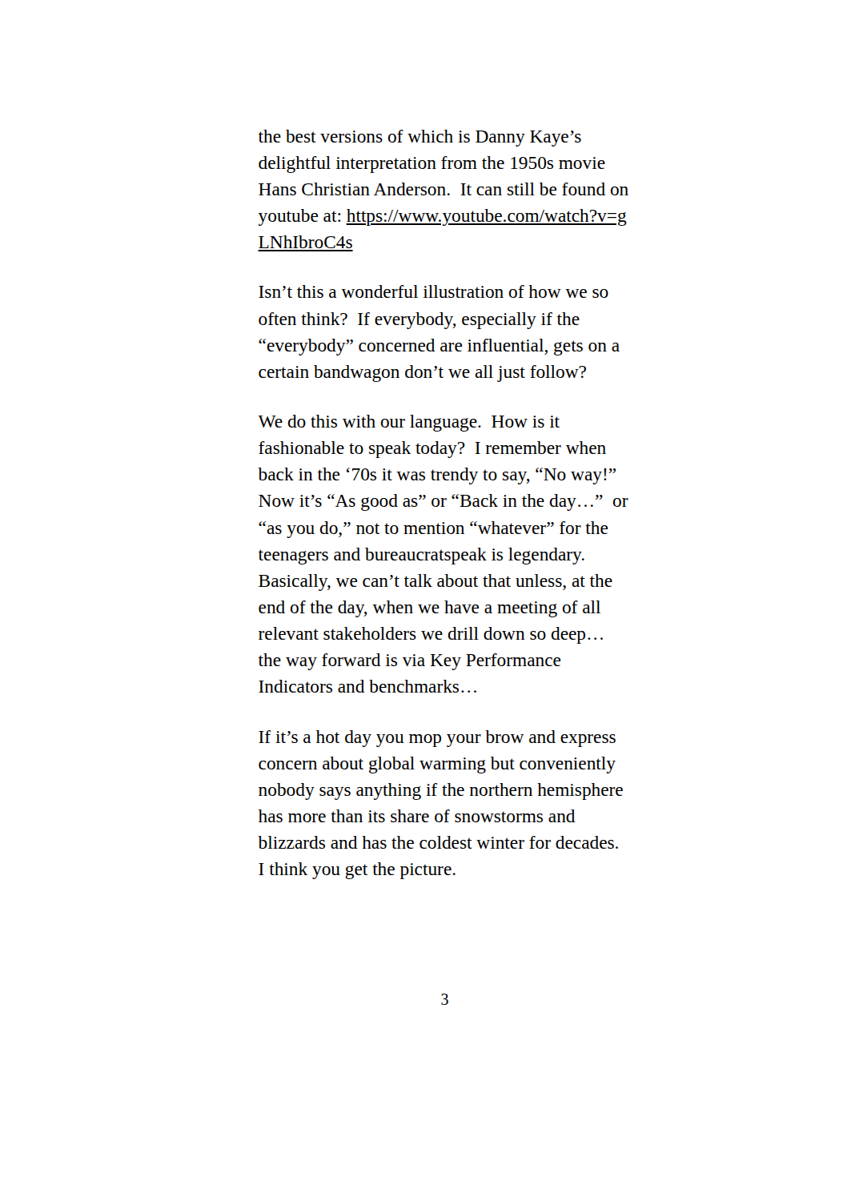the best versions of which is Danny Kaye’s delightful interpretation from the 1950s movie Hans Christian Anderson. It can still be found on youtube at: https://www.youtube.com/watch?v=gLNhIbroC4s
Isn’t this a wonderful illustration of how we so often think? If everybody, especially if the “everybody” concerned are influential, gets on a certain bandwagon don’t we all just follow?
We do this with our language. How is it fashionable to speak today? I remember when back in the ‘70s it was trendy to say, “No way!” Now it’s “As good as” or “Back in the day…” or “as you do,” not to mention “whatever” for the teenagers and bureaucratspeak is legendary. Basically, we can’t talk about that unless, at the end of the day, when we have a meeting of all relevant stakeholders we drill down so deep… the way forward is via Key Performance Indicators and benchmarks…
If it’s a hot day you mop your brow and express concern about global warming but conveniently nobody says anything if the northern hemisphere has more than its share of snowstorms and blizzards and has the coldest winter for decades. I think you get the picture.
3